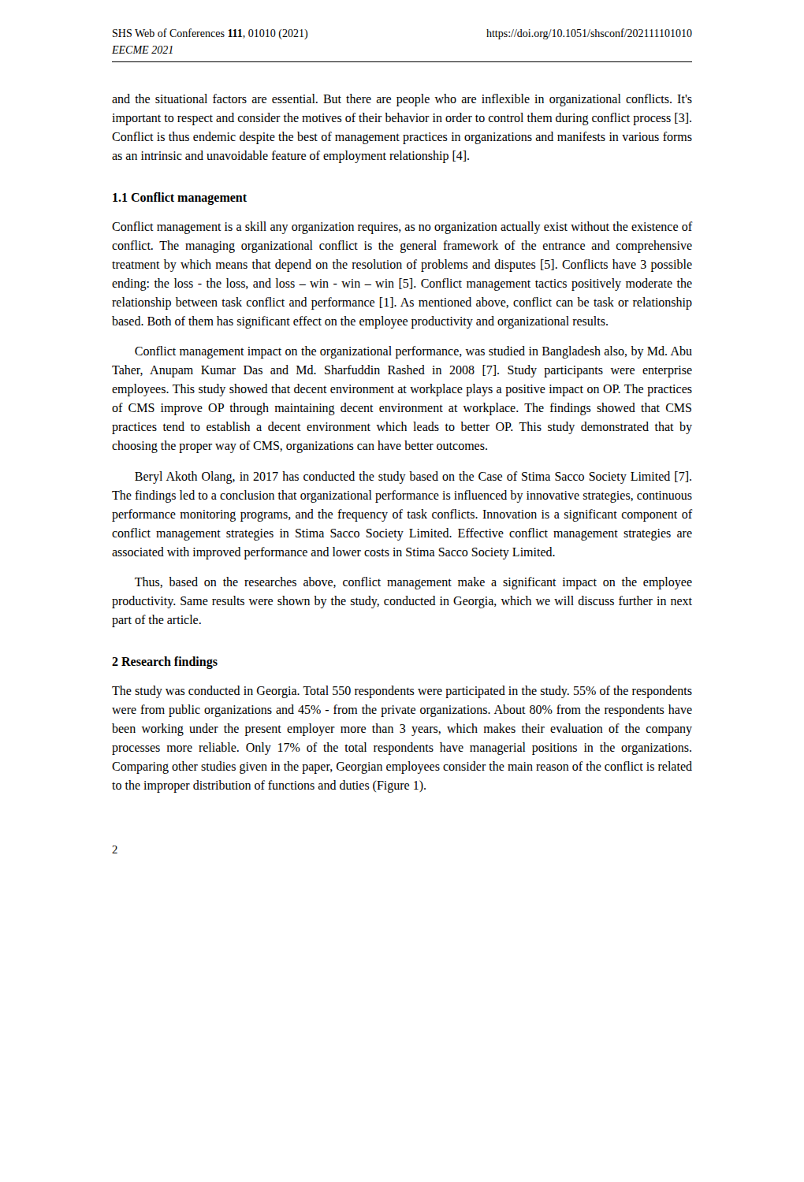SHS Web of Conferences 111, 01010 (2021)
EECME 2021
https://doi.org/10.1051/shsconf/202111101010
and the situational factors are essential. But there are people who are inflexible in organizational conflicts. It's important to respect and consider the motives of their behavior in order to control them during conflict process [3]. Conflict is thus endemic despite the best of management practices in organizations and manifests in various forms as an intrinsic and unavoidable feature of employment relationship [4].
1.1 Conflict management
Conflict management is a skill any organization requires, as no organization actually exist without the existence of conflict. The managing organizational conflict is the general framework of the entrance and comprehensive treatment by which means that depend on the resolution of problems and disputes [5]. Conflicts have 3 possible ending: the loss - the loss, and loss – win - win – win [5]. Conflict management tactics positively moderate the relationship between task conflict and performance [1]. As mentioned above, conflict can be task or relationship based. Both of them has significant effect on the employee productivity and organizational results.
Conflict management impact on the organizational performance, was studied in Bangladesh also, by Md. Abu Taher, Anupam Kumar Das and Md. Sharfuddin Rashed in 2008 [7]. Study participants were enterprise employees. This study showed that decent environment at workplace plays a positive impact on OP. The practices of CMS improve OP through maintaining decent environment at workplace. The findings showed that CMS practices tend to establish a decent environment which leads to better OP. This study demonstrated that by choosing the proper way of CMS, organizations can have better outcomes.
Beryl Akoth Olang, in 2017 has conducted the study based on the Case of Stima Sacco Society Limited [7]. The findings led to a conclusion that organizational performance is influenced by innovative strategies, continuous performance monitoring programs, and the frequency of task conflicts. Innovation is a significant component of conflict management strategies in Stima Sacco Society Limited. Effective conflict management strategies are associated with improved performance and lower costs in Stima Sacco Society Limited.
Thus, based on the researches above, conflict management make a significant impact on the employee productivity. Same results were shown by the study, conducted in Georgia, which we will discuss further in next part of the article.
2 Research findings
The study was conducted in Georgia. Total 550 respondents were participated in the study. 55% of the respondents were from public organizations and 45% - from the private organizations. About 80% from the respondents have been working under the present employer more than 3 years, which makes their evaluation of the company processes more reliable. Only 17% of the total respondents have managerial positions in the organizations. Comparing other studies given in the paper, Georgian employees consider the main reason of the conflict is related to the improper distribution of functions and duties (Figure 1).
2